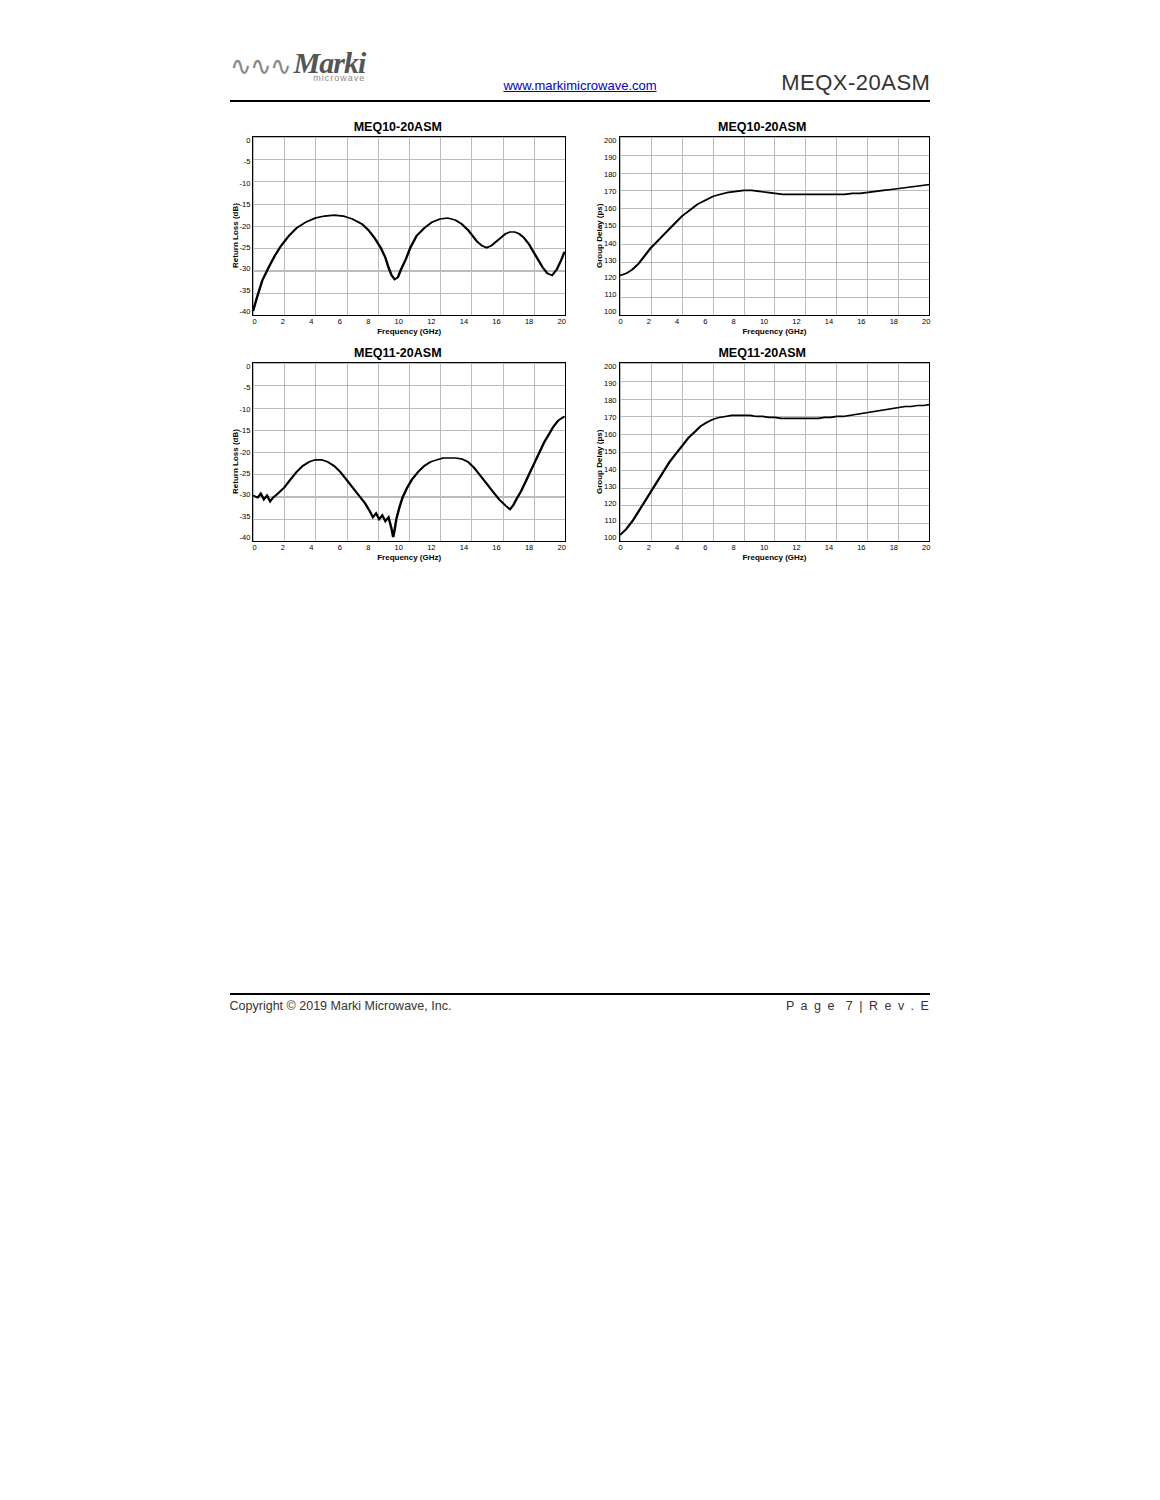∿∿∿
Marki
microwave
www.markimicrowave.com
MEQX-20ASM
MEQ10-20ASM
Return Loss (dB)
0-5-10-15 -20-25-30-35-40
0246810 1214161820
Frequency (GHz)
MEQ10-20ASM
Group Delay (ps)
200190180170160 150140130120110100
0246810 1214161820
Frequency (GHz)
MEQ11-20ASM
Return Loss (dB)
0-5-10-15 -20-25-30-35-40
0246810 1214161820
Frequency (GHz)
MEQ11-20ASM
Group Delay (ps)
200190180170160 150140130120110100
0246810 1214161820
Frequency (GHz)
Copyright © 2019 Marki Microwave, Inc.
P a g e 7 | R e v . E